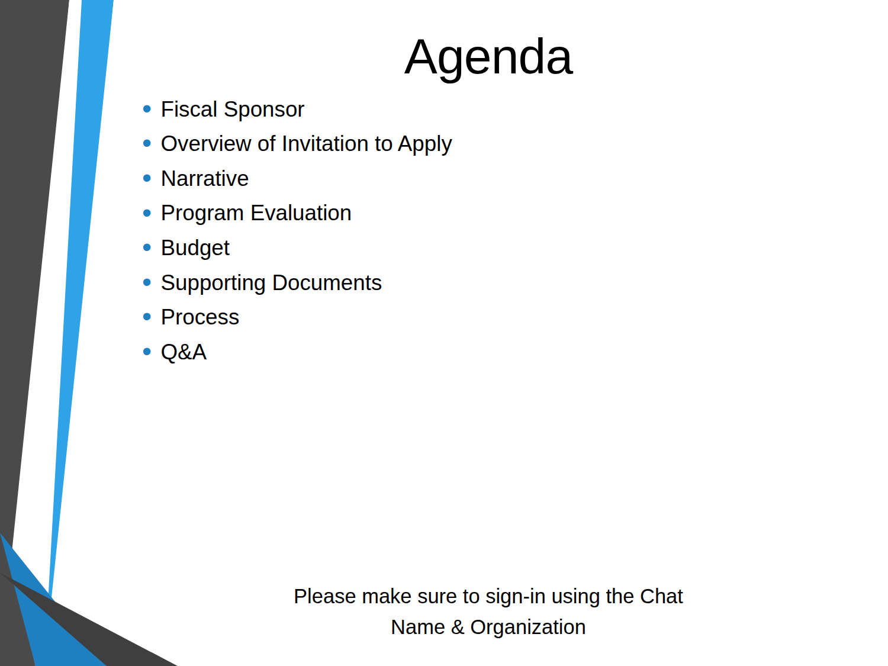Agenda
Fiscal Sponsor
Overview of Invitation to Apply
Narrative
Program Evaluation
Budget
Supporting Documents
Process
Q&A
Please make sure to sign-in using the Chat
Name & Organization